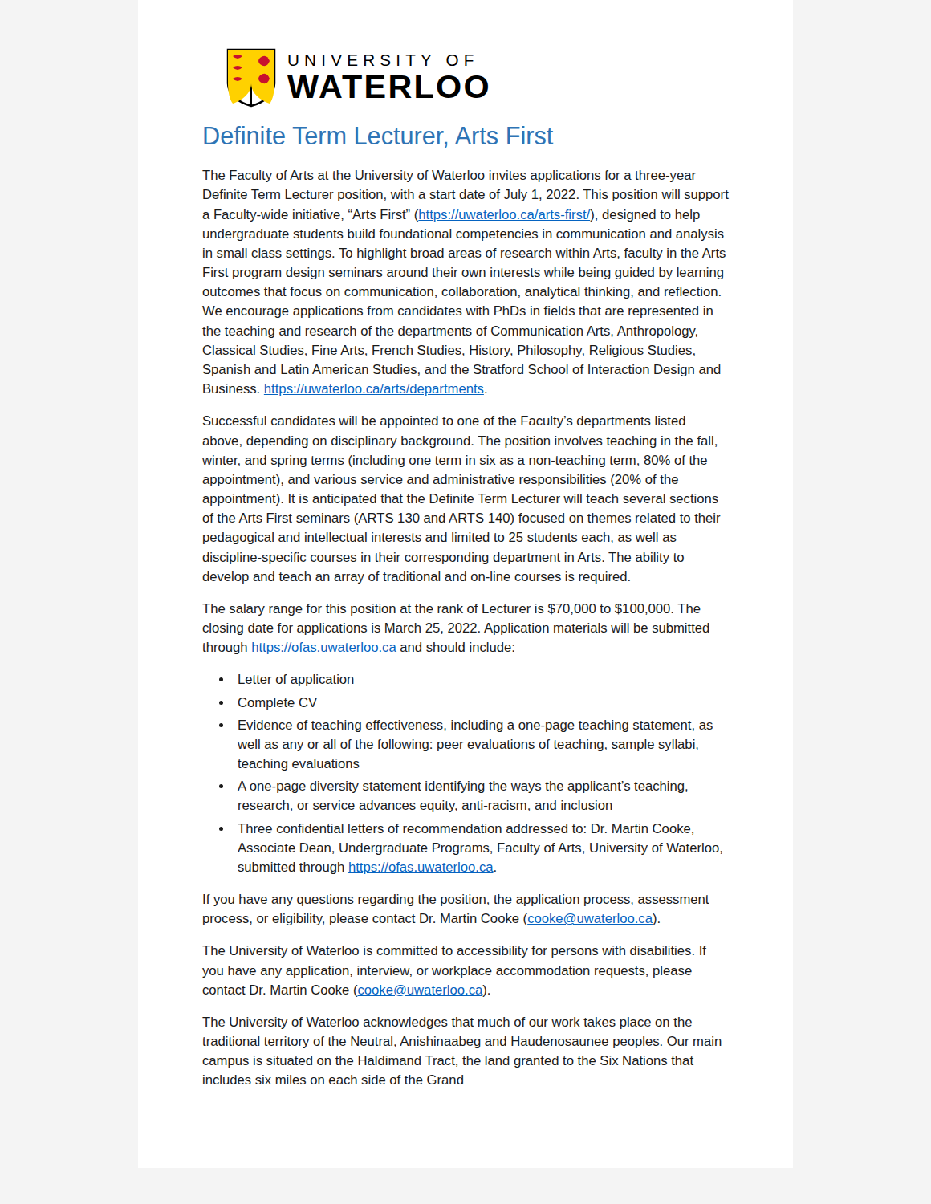UNIVERSITY OF WATERLOO
Definite Term Lecturer, Arts First
The Faculty of Arts at the University of Waterloo invites applications for a three-year Definite Term Lecturer position, with a start date of July 1, 2022. This position will support a Faculty-wide initiative, “Arts First” (https://uwaterloo.ca/arts-first/), designed to help undergraduate students build foundational competencies in communication and analysis in small class settings. To highlight broad areas of research within Arts, faculty in the Arts First program design seminars around their own interests while being guided by learning outcomes that focus on communication, collaboration, analytical thinking, and reflection. We encourage applications from candidates with PhDs in fields that are represented in the teaching and research of the departments of Communication Arts, Anthropology, Classical Studies, Fine Arts, French Studies, History, Philosophy, Religious Studies, Spanish and Latin American Studies, and the Stratford School of Interaction Design and Business. https://uwaterloo.ca/arts/departments.
Successful candidates will be appointed to one of the Faculty’s departments listed above, depending on disciplinary background. The position involves teaching in the fall, winter, and spring terms (including one term in six as a non-teaching term, 80% of the appointment), and various service and administrative responsibilities (20% of the appointment). It is anticipated that the Definite Term Lecturer will teach several sections of the Arts First seminars (ARTS 130 and ARTS 140) focused on themes related to their pedagogical and intellectual interests and limited to 25 students each, as well as discipline-specific courses in their corresponding department in Arts. The ability to develop and teach an array of traditional and on-line courses is required.
The salary range for this position at the rank of Lecturer is $70,000 to $100,000. The closing date for applications is March 25, 2022. Application materials will be submitted through https://ofas.uwaterloo.ca and should include:
Letter of application
Complete CV
Evidence of teaching effectiveness, including a one-page teaching statement, as well as any or all of the following: peer evaluations of teaching, sample syllabi, teaching evaluations
A one-page diversity statement identifying the ways the applicant’s teaching, research, or service advances equity, anti-racism, and inclusion
Three confidential letters of recommendation addressed to: Dr. Martin Cooke, Associate Dean, Undergraduate Programs, Faculty of Arts, University of Waterloo, submitted through https://ofas.uwaterloo.ca.
If you have any questions regarding the position, the application process, assessment process, or eligibility, please contact Dr. Martin Cooke (cooke@uwaterloo.ca).
The University of Waterloo is committed to accessibility for persons with disabilities. If you have any application, interview, or workplace accommodation requests, please contact Dr. Martin Cooke (cooke@uwaterloo.ca).
The University of Waterloo acknowledges that much of our work takes place on the traditional territory of the Neutral, Anishinaabeg and Haudenosaunee peoples. Our main campus is situated on the Haldimand Tract, the land granted to the Six Nations that includes six miles on each side of the Grand